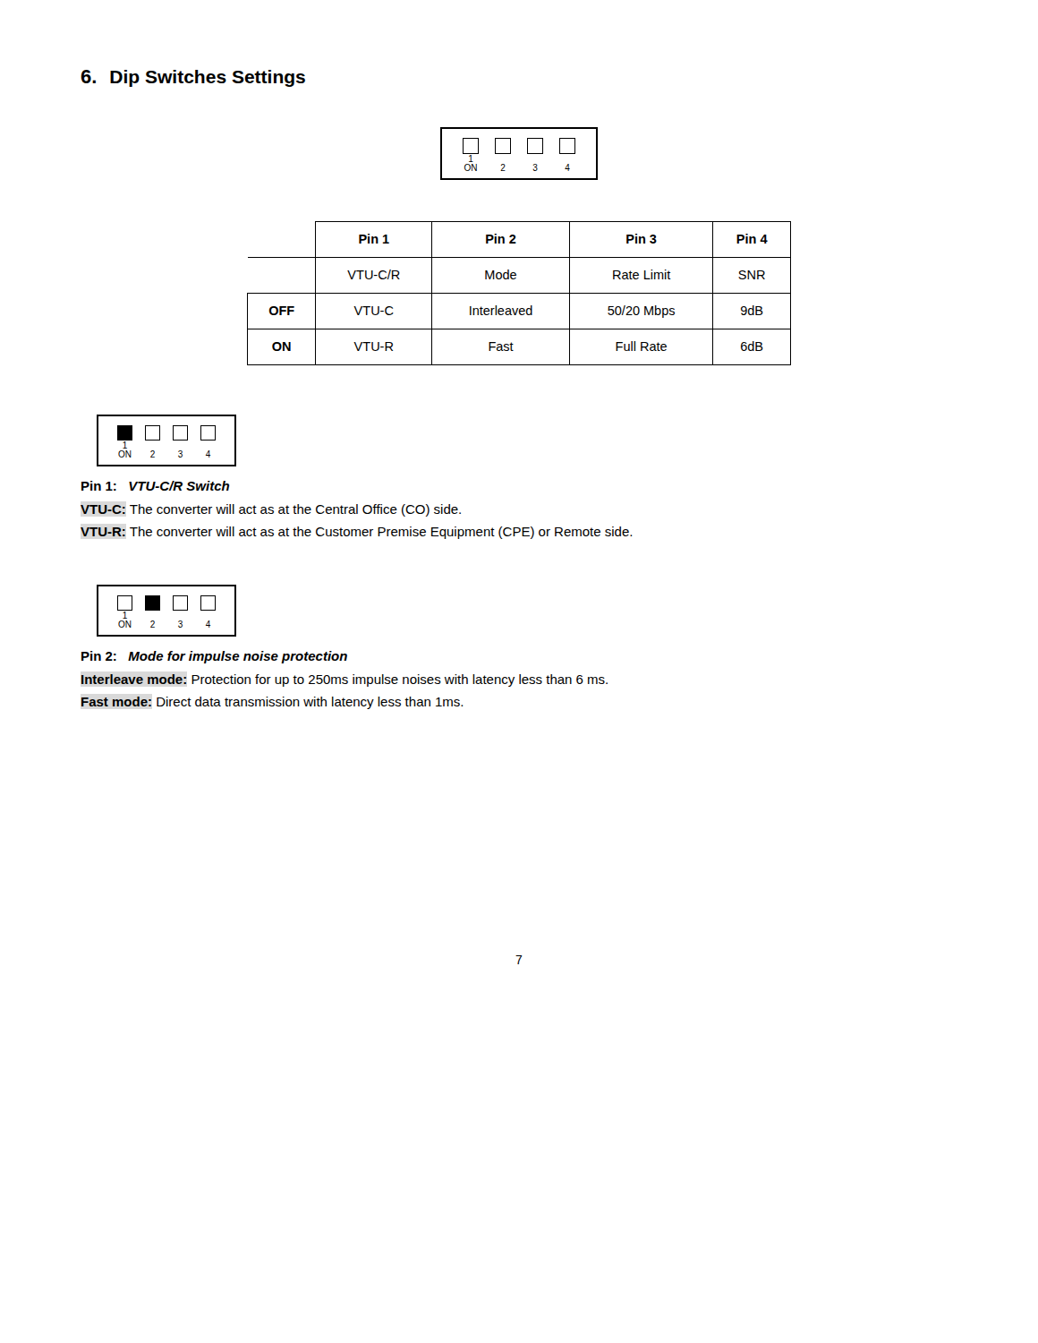6. Dip Switches Settings
| 1 ON | 2 | 3 | 4 |
| | Pin 1 | Pin 2 | Pin 3 | Pin 4 |
| | VTU-C/R | Mode | Rate Limit | SNR |
| OFF | VTU-C | Interleaved | 50/20 Mbps | 9dB |
| ON | VTU-R | Fast | Full Rate | 6dB |
| 1 ON | 2 | 3 | 4 |
Pin 1: VTU-C/R Switch
VTU-C: The converter will act as at the Central Office (CO) side.
VTU-R: The converter will act as at the Customer Premise Equipment (CPE) or Remote side.
| 1 ON | 2 | 3 | 4 |
Pin 2: Mode for impulse noise protection
Interleave mode: Protection for up to 250ms impulse noises with latency less than 6 ms.
Fast mode: Direct data transmission with latency less than 1ms.
7